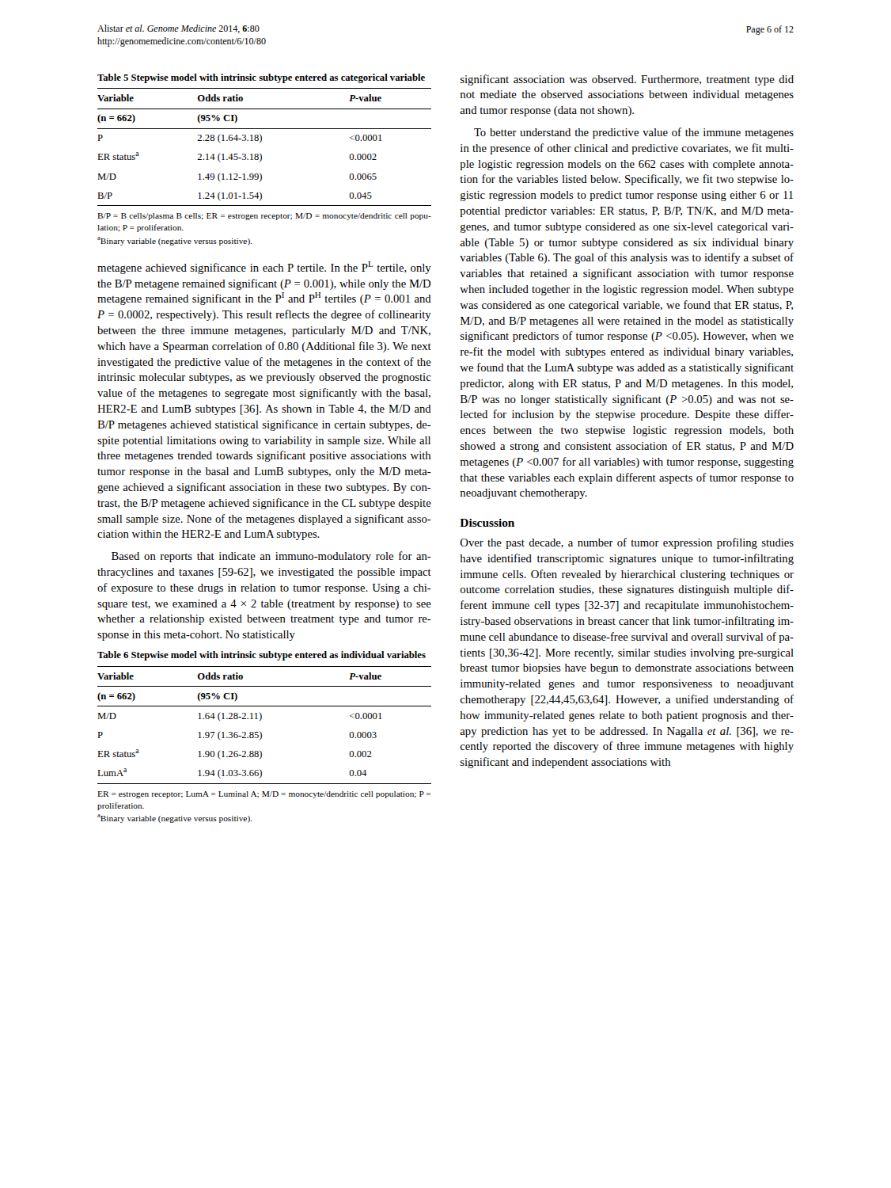Alistar et al. Genome Medicine 2014, 6:80
http://genomemedicine.com/content/6/10/80
Page 6 of 12
Table 5 Stepwise model with intrinsic subtype entered as categorical variable
| Variable | Odds ratio | P -value |
| --- | --- | --- |
| (n = 662) | (95% CI) | |
| P | 2.28 (1.64-3.18) | <0.0001 |
| ER status a | 2.14 (1.45-3.18) | 0.0002 |
| M/D | 1.49 (1.12-1.99) | 0.0065 |
| B/P | 1.24 (1.01-1.54) | 0.045 |
B/P = B cells/plasma B cells; ER = estrogen receptor; M/D = monocyte/dendritic cell population; P = proliferation.
aBinary variable (negative versus positive).
metagene achieved significance in each P tertile. In the PL tertile, only the B/P metagene remained significant (P = 0.001), while only the M/D metagene remained significant in the PI and PH tertiles (P = 0.001 and P = 0.0002, respectively). This result reflects the degree of collinearity between the three immune metagenes, particularly M/D and T/NK, which have a Spearman correlation of 0.80 (Additional file 3). We next investigated the predictive value of the metagenes in the context of the intrinsic molecular subtypes, as we previously observed the prognostic value of the metagenes to segregate most significantly with the basal, HER2-E and LumB subtypes [36]. As shown in Table 4, the M/D and B/P metagenes achieved statistical significance in certain subtypes, despite potential limitations owing to variability in sample size. While all three metagenes trended towards significant positive associations with tumor response in the basal and LumB subtypes, only the M/D metagene achieved a significant association in these two subtypes. By contrast, the B/P metagene achieved significance in the CL subtype despite small sample size. None of the metagenes displayed a significant association within the HER2-E and LumA subtypes.
Based on reports that indicate an immuno-modulatory role for anthracyclines and taxanes [59-62], we investigated the possible impact of exposure to these drugs in relation to tumor response. Using a chi-square test, we examined a 4 × 2 table (treatment by response) to see whether a relationship existed between treatment type and tumor response in this meta-cohort. No statistically
Table 6 Stepwise model with intrinsic subtype entered as individual variables
| Variable | Odds ratio | P -value |
| --- | --- | --- |
| (n = 662) | (95% CI) | |
| M/D | 1.64 (1.28-2.11) | <0.0001 |
| P | 1.97 (1.36-2.85) | 0.0003 |
| ER status a | 1.90 (1.26-2.88) | 0.002 |
| LumA a | 1.94 (1.03-3.66) | 0.04 |
ER = estrogen receptor; LumA = Luminal A; M/D = monocyte/dendritic cell population; P = proliferation.
aBinary variable (negative versus positive).
significant association was observed. Furthermore, treatment type did not mediate the observed associations between individual metagenes and tumor response (data not shown).
To better understand the predictive value of the immune metagenes in the presence of other clinical and predictive covariates, we fit multiple logistic regression models on the 662 cases with complete annotation for the variables listed below. Specifically, we fit two stepwise logistic regression models to predict tumor response using either 6 or 11 potential predictor variables: ER status, P, B/P, TN/K, and M/D metagenes, and tumor subtype considered as one six-level categorical variable (Table 5) or tumor subtype considered as six individual binary variables (Table 6). The goal of this analysis was to identify a subset of variables that retained a significant association with tumor response when included together in the logistic regression model. When subtype was considered as one categorical variable, we found that ER status, P, M/D, and B/P metagenes all were retained in the model as statistically significant predictors of tumor response (P <0.05). However, when we re-fit the model with subtypes entered as individual binary variables, we found that the LumA subtype was added as a statistically significant predictor, along with ER status, P and M/D metagenes. In this model, B/P was no longer statistically significant (P >0.05) and was not selected for inclusion by the stepwise procedure. Despite these differences between the two stepwise logistic regression models, both showed a strong and consistent association of ER status, P and M/D metagenes (P <0.007 for all variables) with tumor response, suggesting that these variables each explain different aspects of tumor response to neoadjuvant chemotherapy.
Discussion
Over the past decade, a number of tumor expression profiling studies have identified transcriptomic signatures unique to tumor-infiltrating immune cells. Often revealed by hierarchical clustering techniques or outcome correlation studies, these signatures distinguish multiple different immune cell types [32-37] and recapitulate immunohistochemistry-based observations in breast cancer that link tumor-infiltrating immune cell abundance to disease-free survival and overall survival of patients [30,36-42]. More recently, similar studies involving pre-surgical breast tumor biopsies have begun to demonstrate associations between immunity-related genes and tumor responsiveness to neoadjuvant chemotherapy [22,44,45,63,64]. However, a unified understanding of how immunity-related genes relate to both patient prognosis and therapy prediction has yet to be addressed. In Nagalla et al. [36], we recently reported the discovery of three immune metagenes with highly significant and independent associations with